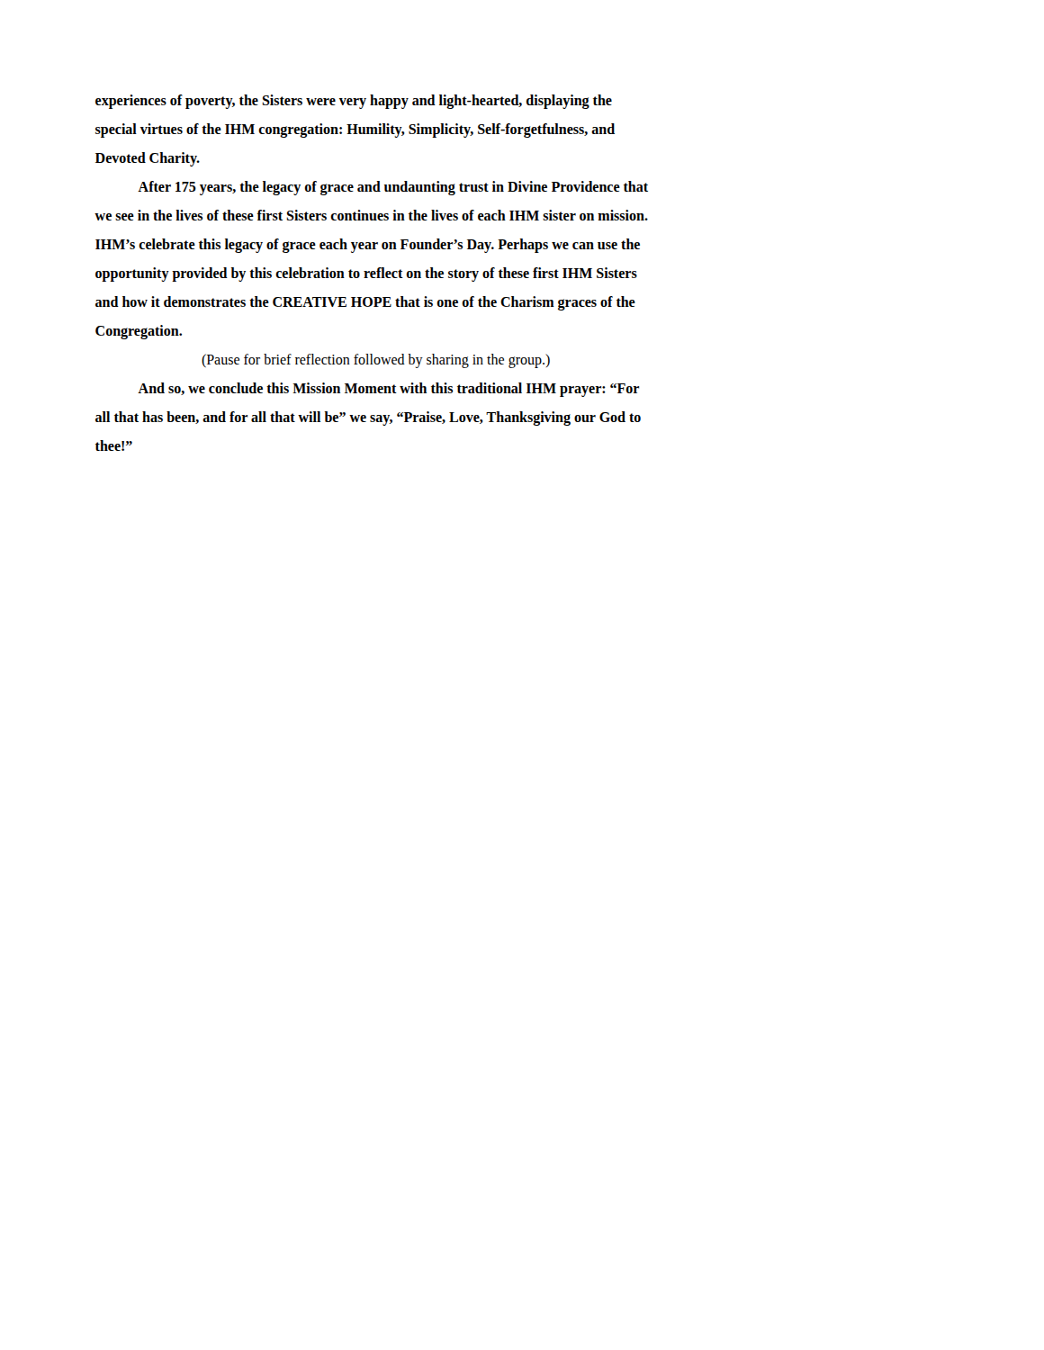experiences of poverty, the Sisters were very happy and light-hearted, displaying the special virtues of the IHM congregation: Humility, Simplicity, Self-forgetfulness, and Devoted Charity.
After 175 years, the legacy of grace and undaunting trust in Divine Providence that we see in the lives of these first Sisters continues in the lives of each IHM sister on mission. IHM’s celebrate this legacy of grace each year on Founder’s Day. Perhaps we can use the opportunity provided by this celebration to reflect on the story of these first IHM Sisters and how it demonstrates the CREATIVE HOPE that is one of the Charism graces of the Congregation.
(Pause for brief reflection followed by sharing in the group.)
And so, we conclude this Mission Moment with this traditional IHM prayer: “For all that has been, and for all that will be” we say, “Praise, Love, Thanksgiving our God to thee!”